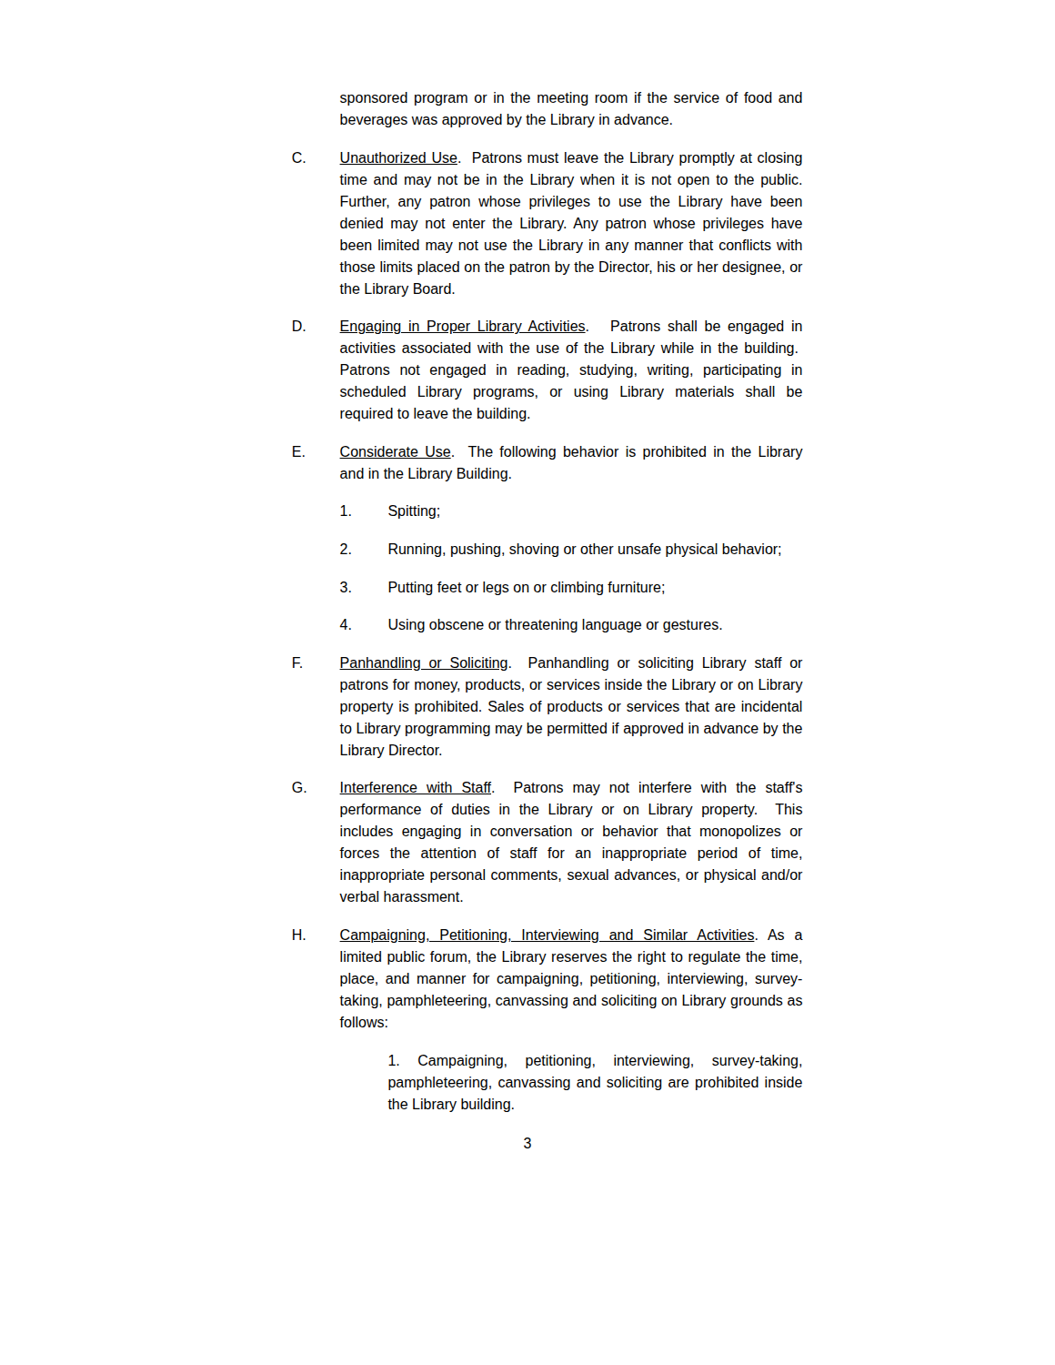sponsored program or in the meeting room if the service of food and beverages was approved by the Library in advance.
C.
Unauthorized Use. Patrons must leave the Library promptly at closing time and may not be in the Library when it is not open to the public. Further, any patron whose privileges to use the Library have been denied may not enter the Library. Any patron whose privileges have been limited may not use the Library in any manner that conflicts with those limits placed on the patron by the Director, his or her designee, or the Library Board.
D.
Engaging in Proper Library Activities. Patrons shall be engaged in activities associated with the use of the Library while in the building. Patrons not engaged in reading, studying, writing, participating in scheduled Library programs, or using Library materials shall be required to leave the building.
E.
Considerate Use. The following behavior is prohibited in the Library and in the Library Building.
1.
Spitting;
2.
Running, pushing, shoving or other unsafe physical behavior;
3.
Putting feet or legs on or climbing furniture;
4.
Using obscene or threatening language or gestures.
F.
Panhandling or Soliciting. Panhandling or soliciting Library staff or patrons for money, products, or services inside the Library or on Library property is prohibited. Sales of products or services that are incidental to Library programming may be permitted if approved in advance by the Library Director.
G.
Interference with Staff. Patrons may not interfere with the staff's performance of duties in the Library or on Library property. This includes engaging in conversation or behavior that monopolizes or forces the attention of staff for an inappropriate period of time, inappropriate personal comments, sexual advances, or physical and/or verbal harassment.
H.
Campaigning, Petitioning, Interviewing and Similar Activities. As a limited public forum, the Library reserves the right to regulate the time, place, and manner for campaigning, petitioning, interviewing, survey-taking, pamphleteering, canvassing and soliciting on Library grounds as follows:
1. Campaigning, petitioning, interviewing, survey-taking, pamphleteering, canvassing and soliciting are prohibited inside the Library building.
3